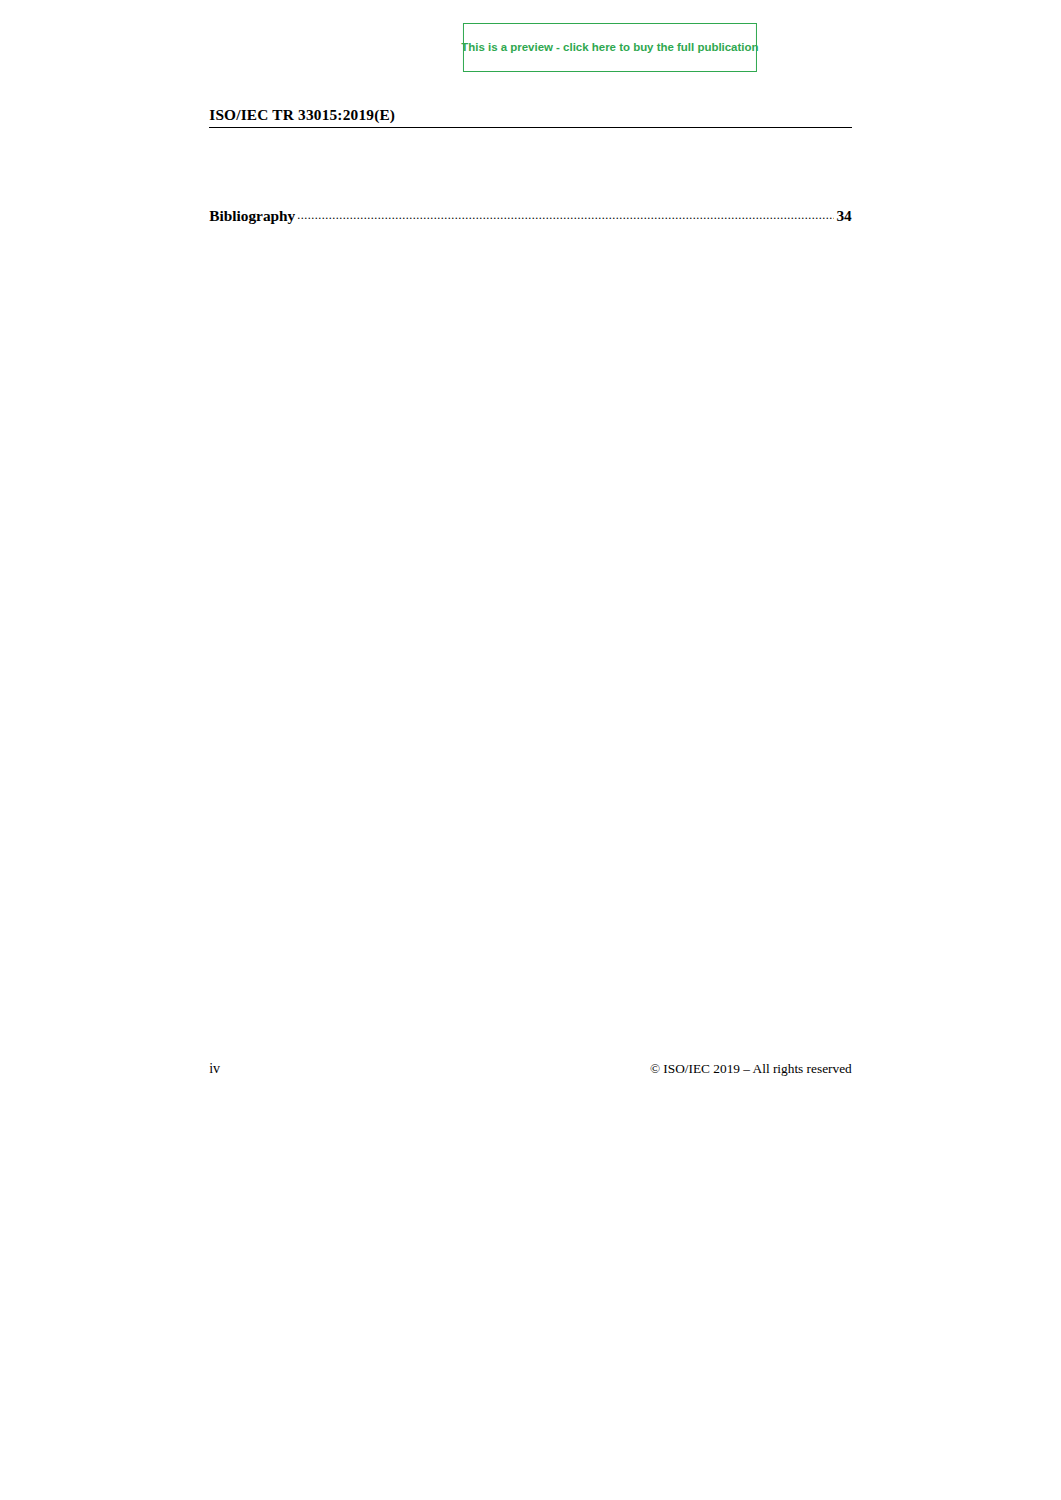ISO/IEC TR 33015:2019(E)
This is a preview - click here to buy the full publication
Bibliography .................................................................................................................................................................................................................. 34
iv
© ISO/IEC 2019 – All rights reserved